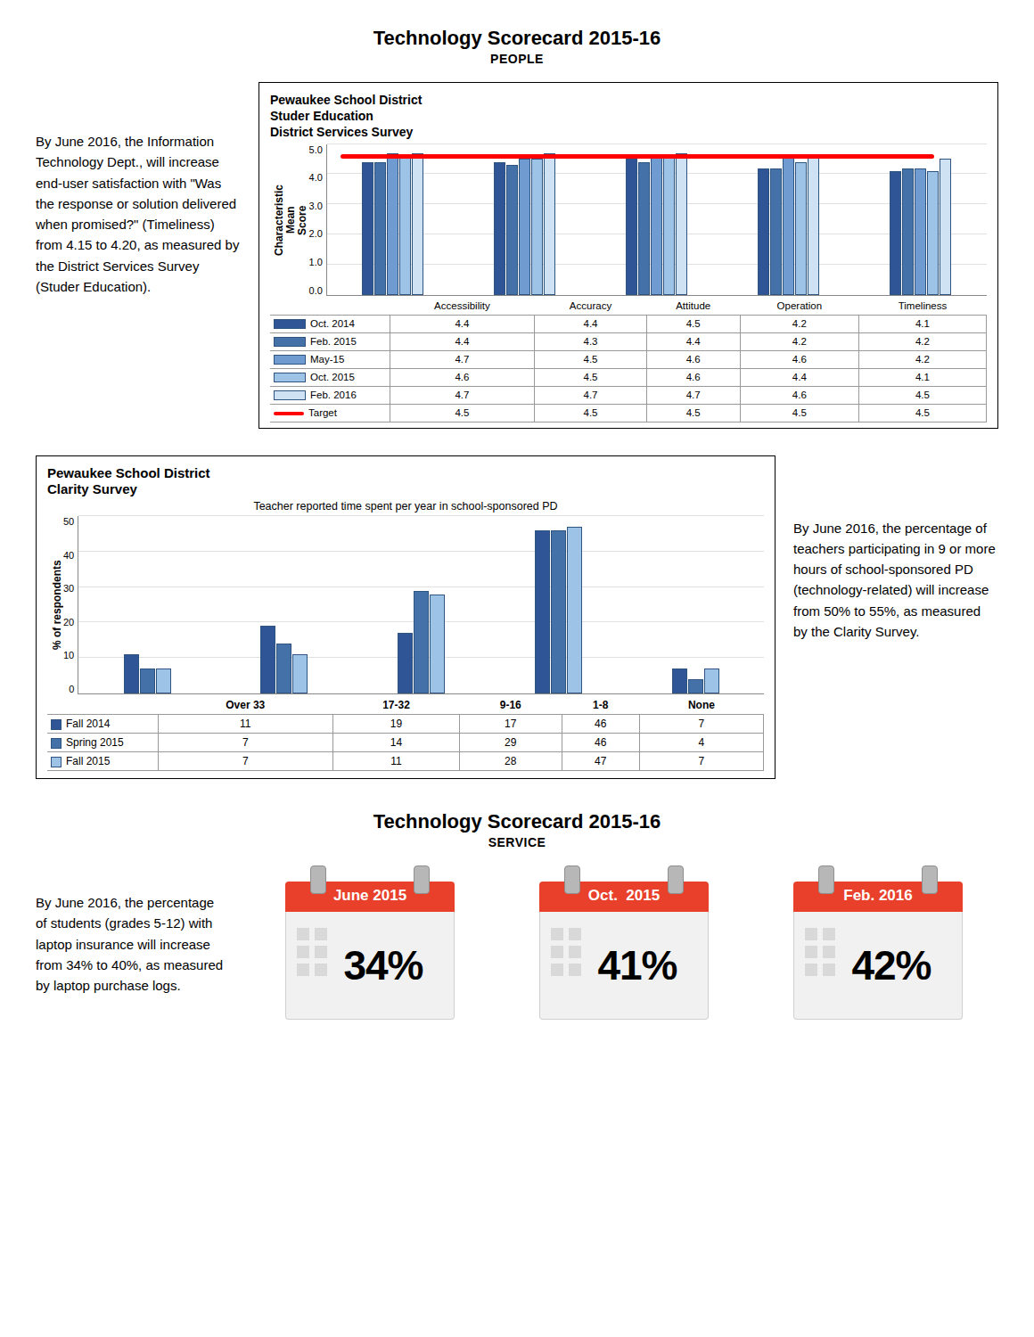Technology Scorecard 2015-16
PEOPLE
By June 2016, the Information Technology Dept., will increase end-user satisfaction with "Was the response or solution delivered when promised?" (Timeliness) from 4.15 to 4.20, as measured by the District Services Survey (Studer Education).
Pewaukee School District
Studer Education
District Services Survey
Characteristic Mean Score
5.0 4.0 3.0 2.0 1.0 0.0
| | Accessibility | Accuracy | Attitude | Operation | Timeliness |
| --- | --- | --- | --- | --- | --- |
| Oct. 2014 | 4.4 | 4.4 | 4.5 | 4.2 | 4.1 |
| Feb. 2015 | 4.4 | 4.3 | 4.4 | 4.2 | 4.2 |
| May-15 | 4.7 | 4.5 | 4.6 | 4.6 | 4.2 |
| Oct. 2015 | 4.6 | 4.5 | 4.6 | 4.4 | 4.1 |
| Feb. 2016 | 4.7 | 4.7 | 4.7 | 4.6 | 4.5 |
| Target | 4.5 | 4.5 | 4.5 | 4.5 | 4.5 |
Pewaukee School District
Clarity Survey
Teacher reported time spent per year in school-sponsored PD
% of respondents
50 40 30 20 10 0
| | Over 33 | 17-32 | 9-16 | 1-8 | None |
| --- | --- | --- | --- | --- | --- |
| Fall 2014 | 11 | 19 | 17 | 46 | 7 |
| Spring 2015 | 7 | 14 | 29 | 46 | 4 |
| Fall 2015 | 7 | 11 | 28 | 47 | 7 |
By June 2016, the percentage of teachers participating in 9 or more hours of school-sponsored PD (technology-related) will increase from 50% to 55%, as measured by the Clarity Survey.
Technology Scorecard 2015-16
SERVICE
By June 2016, the percentage of students (grades 5-12) with laptop insurance will increase from 34% to 40%, as measured by laptop purchase logs.
June 2015
34%
Oct. 2015
41%
Feb. 2016
42%